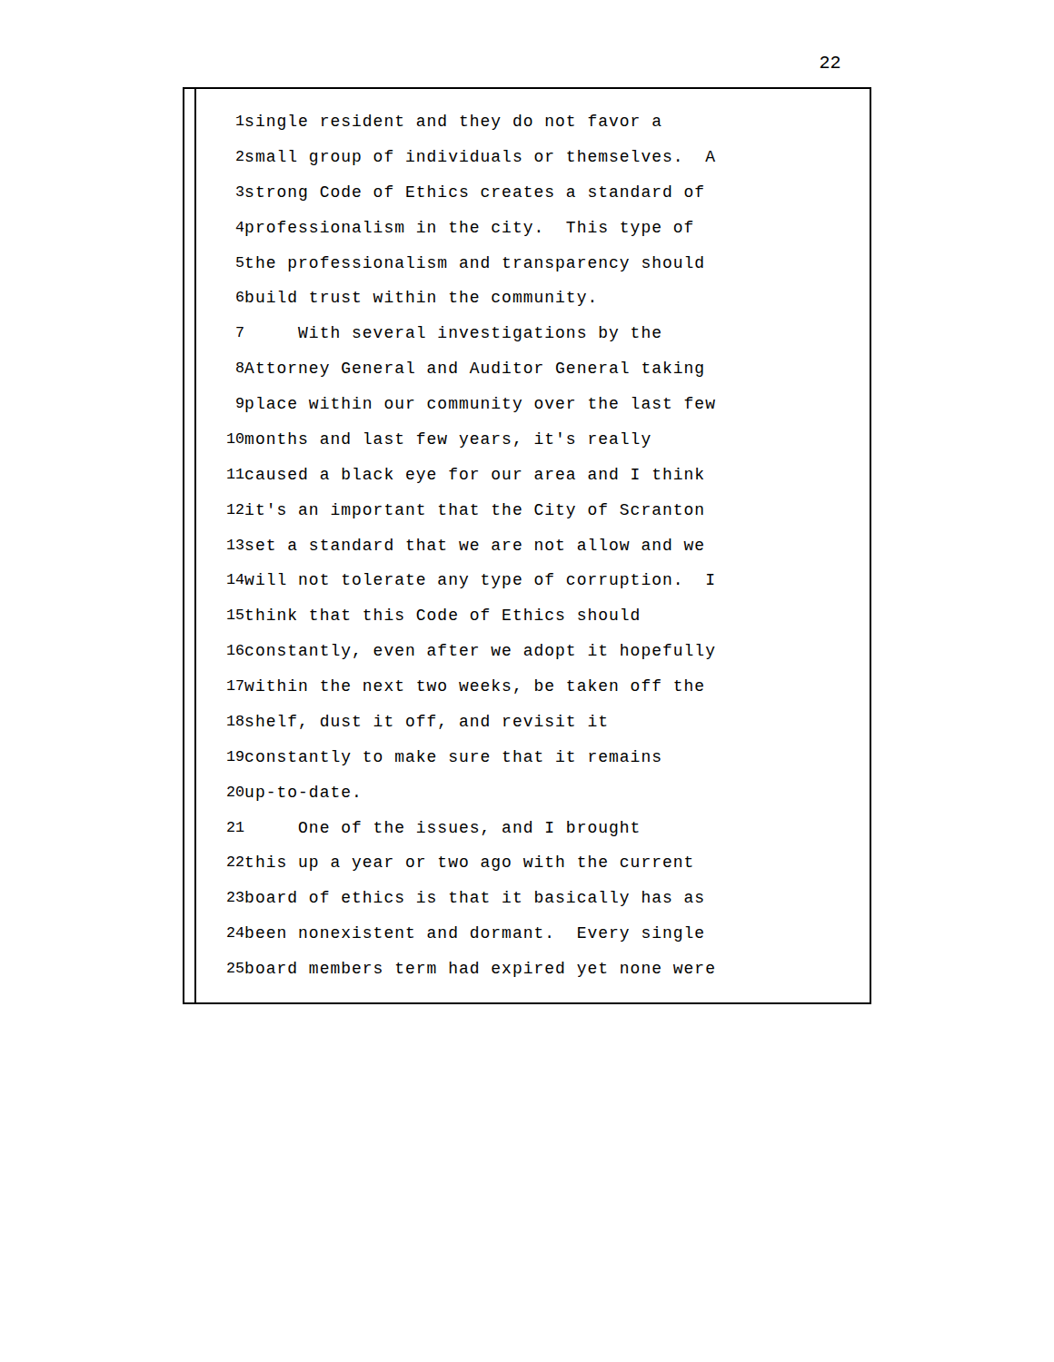22
| 1 | single resident and they do not favor a |
| 2 | small group of individuals or themselves. A |
| 3 | strong Code of Ethics creates a standard of |
| 4 | professionalism in the city. This type of |
| 5 | the professionalism and transparency should |
| 6 | build trust within the community. |
| 7 | With several investigations by the |
| 8 | Attorney General and Auditor General taking |
| 9 | place within our community over the last few |
| 10 | months and last few years, it's really |
| 11 | caused a black eye for our area and I think |
| 12 | it's an important that the City of Scranton |
| 13 | set a standard that we are not allow and we |
| 14 | will not tolerate any type of corruption. I |
| 15 | think that this Code of Ethics should |
| 16 | constantly, even after we adopt it hopefully |
| 17 | within the next two weeks, be taken off the |
| 18 | shelf, dust it off, and revisit it |
| 19 | constantly to make sure that it remains |
| 20 | up-to-date. |
| 21 | One of the issues, and I brought |
| 22 | this up a year or two ago with the current |
| 23 | board of ethics is that it basically has as |
| 24 | been nonexistent and dormant. Every single |
| 25 | board members term had expired yet none were |